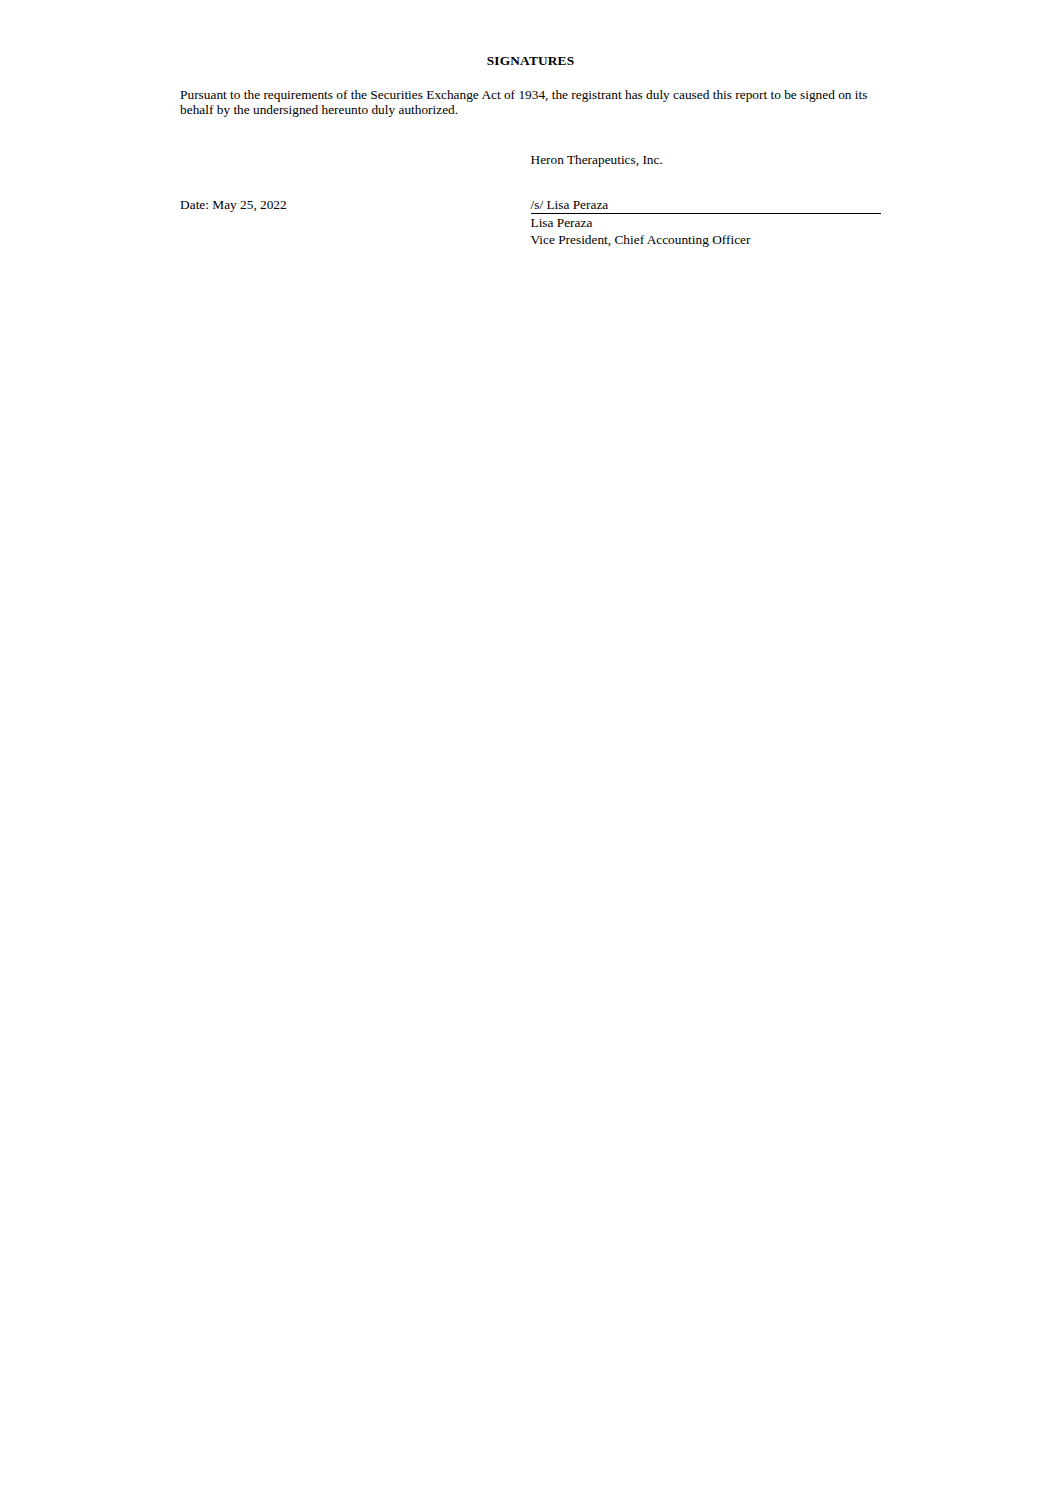SIGNATURES
Pursuant to the requirements of the Securities Exchange Act of 1934, the registrant has duly caused this report to be signed on its behalf by the undersigned hereunto duly authorized.
| | Heron Therapeutics, Inc. |
| Date: May 25, 2022 | /s/ Lisa Peraza Lisa Peraza Vice President, Chief Accounting Officer |